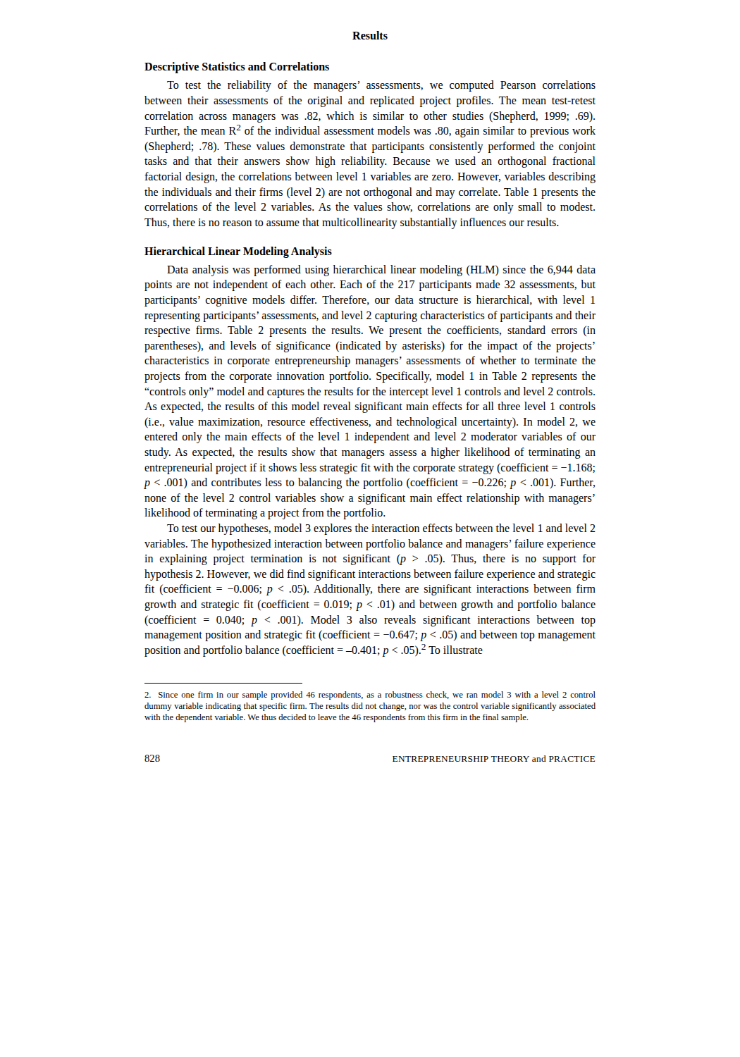Results
Descriptive Statistics and Correlations
To test the reliability of the managers’ assessments, we computed Pearson correlations between their assessments of the original and replicated project profiles. The mean test-retest correlation across managers was .82, which is similar to other studies (Shepherd, 1999; .69). Further, the mean R2 of the individual assessment models was .80, again similar to previous work (Shepherd; .78). These values demonstrate that participants consistently performed the conjoint tasks and that their answers show high reliability. Because we used an orthogonal fractional factorial design, the correlations between level 1 variables are zero. However, variables describing the individuals and their firms (level 2) are not orthogonal and may correlate. Table 1 presents the correlations of the level 2 variables. As the values show, correlations are only small to modest. Thus, there is no reason to assume that multicollinearity substantially influences our results.
Hierarchical Linear Modeling Analysis
Data analysis was performed using hierarchical linear modeling (HLM) since the 6,944 data points are not independent of each other. Each of the 217 participants made 32 assessments, but participants’ cognitive models differ. Therefore, our data structure is hierarchical, with level 1 representing participants’ assessments, and level 2 capturing characteristics of participants and their respective firms. Table 2 presents the results. We present the coefficients, standard errors (in parentheses), and levels of significance (indicated by asterisks) for the impact of the projects’ characteristics in corporate entrepreneurship managers’ assessments of whether to terminate the projects from the corporate innovation portfolio. Specifically, model 1 in Table 2 represents the “controls only” model and captures the results for the intercept level 1 controls and level 2 controls. As expected, the results of this model reveal significant main effects for all three level 1 controls (i.e., value maximization, resource effectiveness, and technological uncertainty). In model 2, we entered only the main effects of the level 1 independent and level 2 moderator variables of our study. As expected, the results show that managers assess a higher likelihood of terminating an entrepreneurial project if it shows less strategic fit with the corporate strategy (coefficient = −1.168; p < .001) and contributes less to balancing the portfolio (coefficient = −0.226; p < .001). Further, none of the level 2 control variables show a significant main effect relationship with managers’ likelihood of terminating a project from the portfolio.
To test our hypotheses, model 3 explores the interaction effects between the level 1 and level 2 variables. The hypothesized interaction between portfolio balance and managers’ failure experience in explaining project termination is not significant (p > .05). Thus, there is no support for hypothesis 2. However, we did find significant interactions between failure experience and strategic fit (coefficient = −0.006; p < .05). Additionally, there are significant interactions between firm growth and strategic fit (coefficient = 0.019; p < .01) and between growth and portfolio balance (coefficient = 0.040; p < .001). Model 3 also reveals significant interactions between top management position and strategic fit (coefficient = −0.647; p < .05) and between top management position and portfolio balance (coefficient = –0.401; p < .05).2 To illustrate
2. Since one firm in our sample provided 46 respondents, as a robustness check, we ran model 3 with a level 2 control dummy variable indicating that specific firm. The results did not change, nor was the control variable significantly associated with the dependent variable. We thus decided to leave the 46 respondents from this firm in the final sample.
828 ENTREPRENEURSHIP THEORY and PRACTICE